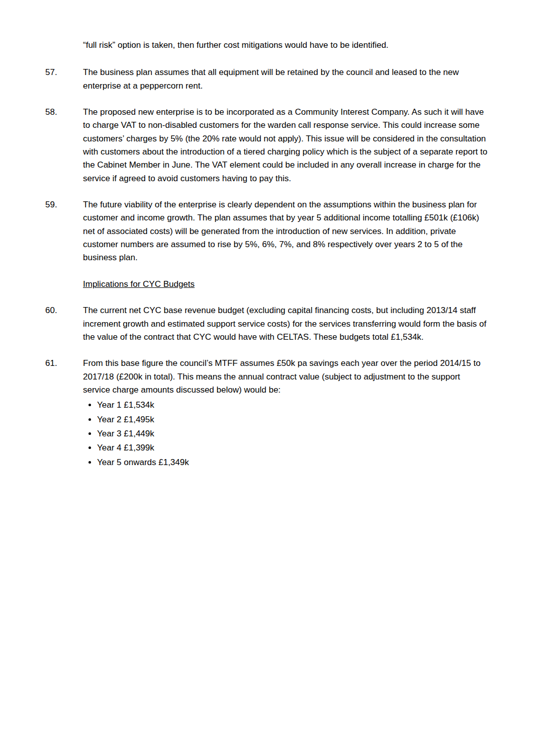“full risk” option is taken, then further cost mitigations would have to be identified.
57.
The business plan assumes that all equipment will be retained by the council and leased to the new enterprise at a peppercorn rent.
58.
The proposed new enterprise is to be incorporated as a Community Interest Company. As such it will have to charge VAT to non-disabled customers for the warden call response service. This could increase some customers’ charges by 5% (the 20% rate would not apply). This issue will be considered in the consultation with customers about the introduction of a tiered charging policy which is the subject of a separate report to the Cabinet Member in June. The VAT element could be included in any overall increase in charge for the service if agreed to avoid customers having to pay this.
59.
The future viability of the enterprise is clearly dependent on the assumptions within the business plan for customer and income growth. The plan assumes that by year 5 additional income totalling £501k (£106k) net of associated costs) will be generated from the introduction of new services. In addition, private customer numbers are assumed to rise by 5%, 6%, 7%, and 8% respectively over years 2 to 5 of the business plan.
Implications for CYC Budgets
60.
The current net CYC base revenue budget (excluding capital financing costs, but including 2013/14 staff increment growth and estimated support service costs) for the services transferring would form the basis of the value of the contract that CYC would have with CELTAS. These budgets total £1,534k.
61.
From this base figure the council’s MTFF assumes £50k pa savings each year over the period 2014/15 to 2017/18 (£200k in total). This means the annual contract value (subject to adjustment to the support service charge amounts discussed below) would be:
Year 1 £1,534k
Year 2 £1,495k
Year 3 £1,449k
Year 4 £1,399k
Year 5 onwards £1,349k